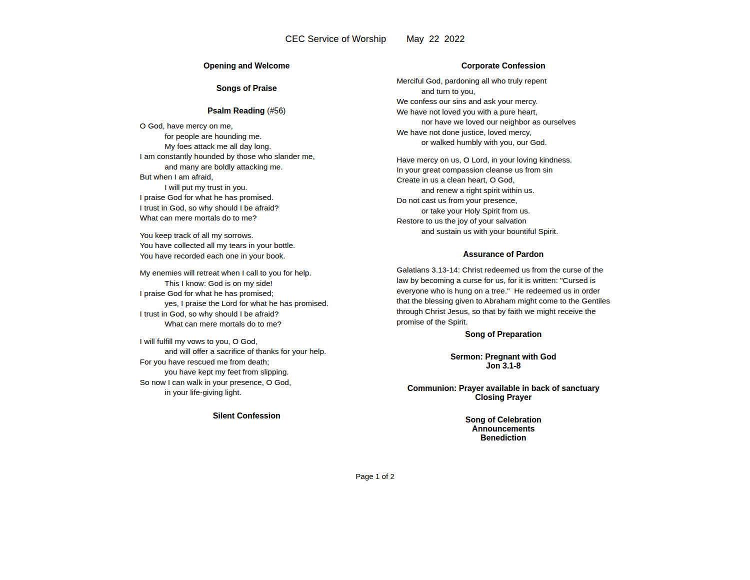CEC Service of Worship May 22 2022
Opening and Welcome
Songs of Praise
Psalm Reading (#56)
O God, have mercy on me,
for people are hounding me. My foes attack me all day long. I am constantly hounded by those who slander me,
and many are boldly attacking me. But when I am afraid,
I will put my trust in you. I praise God for what he has promised.
I trust in God, so why should I be afraid?
What can mere mortals do to me?
You keep track of all my sorrows.
You have collected all my tears in your bottle.
You have recorded each one in your book.
My enemies will retreat when I call to you for help.
This I know: God is on my side! I praise God for what he has promised;
yes, I praise the Lord for what he has promised. I trust in God, so why should I be afraid?
What can mere mortals do to me?
I will fulfill my vows to you, O God,
and will offer a sacrifice of thanks for your help. For you have rescued me from death;
you have kept my feet from slipping. So now I can walk in your presence, O God,
in your life-giving light.
Silent Confession
Corporate Confession
Merciful God, pardoning all who truly repent
and turn to you, We confess our sins and ask your mercy.
We have not loved you with a pure heart,
nor have we loved our neighbor as ourselves We have not done justice, loved mercy,
or walked humbly with you, our God.
Have mercy on us, O Lord, in your loving kindness.
In your great compassion cleanse us from sin
Create in us a clean heart, O God,
and renew a right spirit within us. Do not cast us from your presence,
or take your Holy Spirit from us. Restore to us the joy of your salvation
and sustain us with your bountiful Spirit.
Assurance of Pardon
Galatians 3.13-14: Christ redeemed us from the curse of the law by becoming a curse for us, for it is written: "Cursed is everyone who is hung on a tree." He redeemed us in order that the blessing given to Abraham might come to the Gentiles through Christ Jesus, so that by faith we might receive the promise of the Spirit.
Song of Preparation
Sermon: Pregnant with God
Jon 3.1-8
Communion: Prayer available in back of sanctuary
Closing Prayer
Song of Celebration
Announcements
Benediction
Page 1 of 2